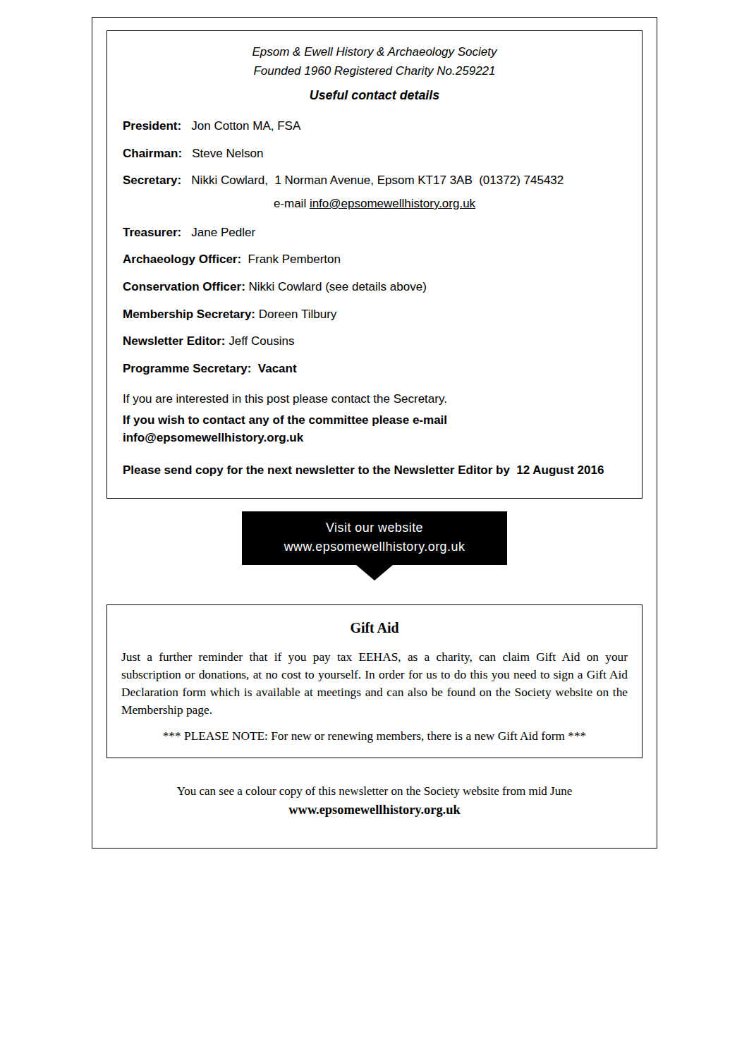Epsom & Ewell History & Archaeology Society
Founded 1960 Registered Charity No.259221
Useful contact details
President: Jon Cotton MA, FSA
Chairman: Steve Nelson
Secretary: Nikki Cowlard, 1 Norman Avenue, Epsom KT17 3AB (01372) 745432
e-mail info@epsomewellhistory.org.uk
Treasurer: Jane Pedler
Archaeology Officer: Frank Pemberton
Conservation Officer: Nikki Cowlard (see details above)
Membership Secretary: Doreen Tilbury
Newsletter Editor: Jeff Cousins
Programme Secretary: Vacant
If you are interested in this post please contact the Secretary.
If you wish to contact any of the committee please e-mail info@epsomewellhistory.org.uk
Please send copy for the next newsletter to the Newsletter Editor by 12 August 2016
Visit our website
www.epsomewellhistory.org.uk
Gift Aid
Just a further reminder that if you pay tax EEHAS, as a charity, can claim Gift Aid on your subscription or donations, at no cost to yourself. In order for us to do this you need to sign a Gift Aid Declaration form which is available at meetings and can also be found on the Society website on the Membership page.
*** PLEASE NOTE: For new or renewing members, there is a new Gift Aid form ***
You can see a colour copy of this newsletter on the Society website from mid June
www.epsomewellhistory.org.uk